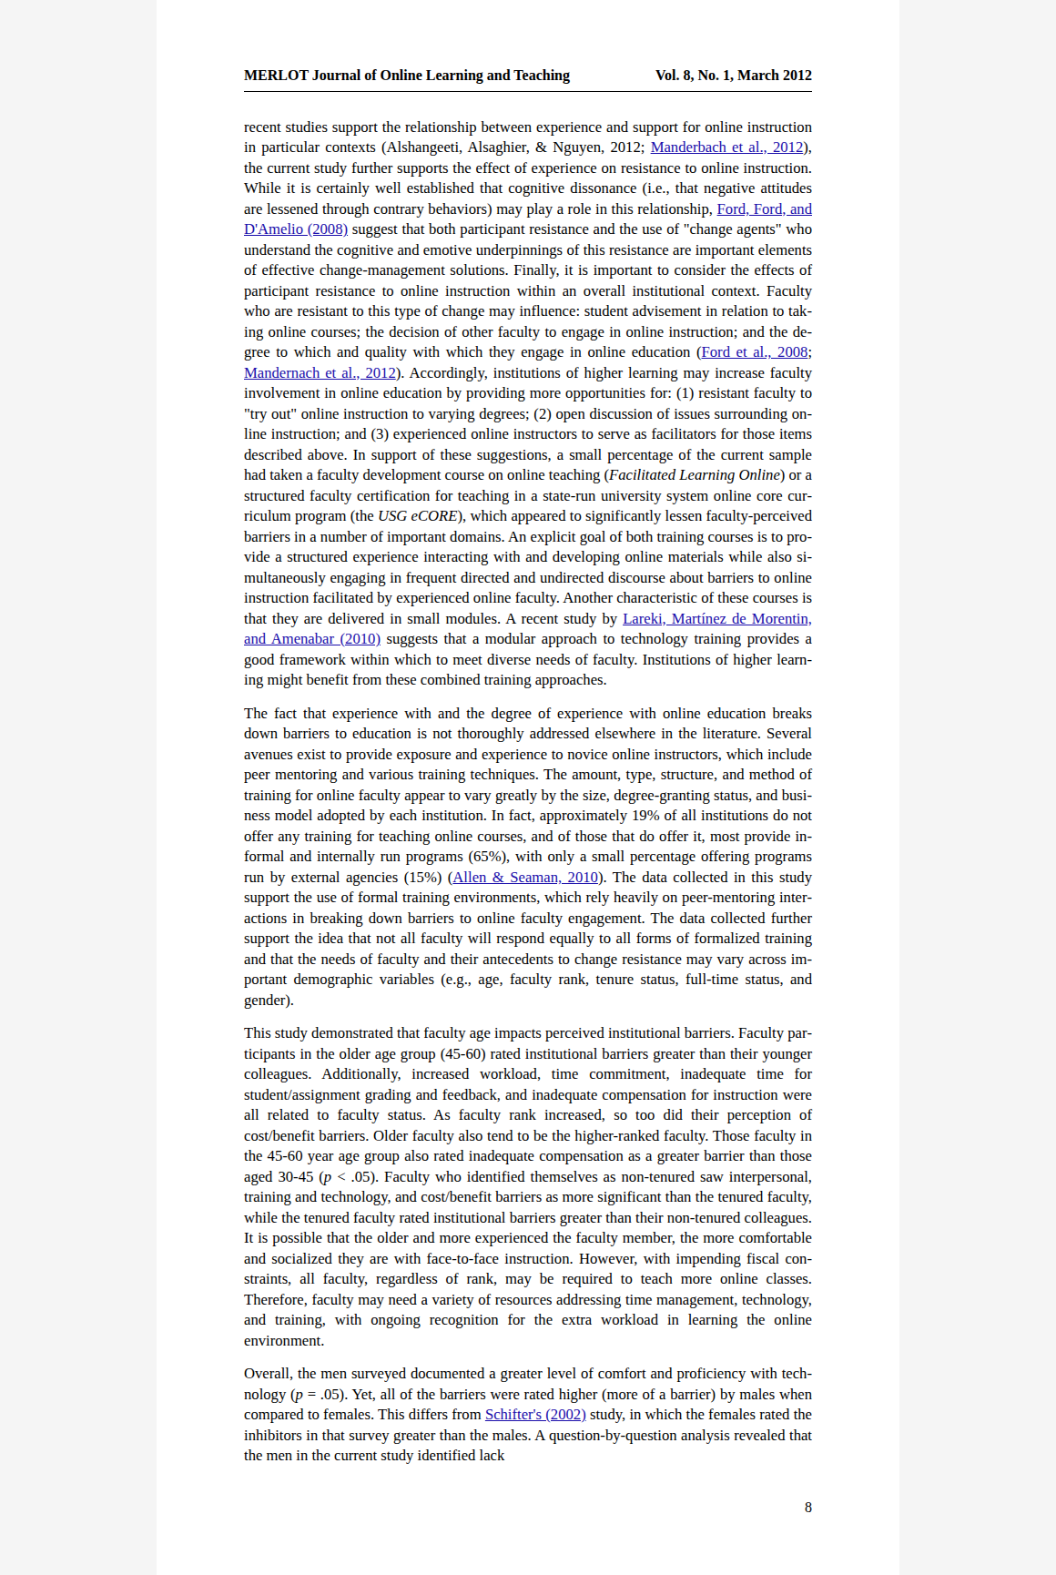MERLOT Journal of Online Learning and Teaching
Vol. 8, No. 1, March 2012
recent studies support the relationship between experience and support for online instruction in particular contexts (Alshangeeti, Alsaghier, & Nguyen, 2012; Manderbach et al., 2012), the current study further supports the effect of experience on resistance to online instruction. While it is certainly well established that cognitive dissonance (i.e., that negative attitudes are lessened through contrary behaviors) may play a role in this relationship, Ford, Ford, and D'Amelio (2008) suggest that both participant resistance and the use of "change agents" who understand the cognitive and emotive underpinnings of this resistance are important elements of effective change-management solutions. Finally, it is important to consider the effects of participant resistance to online instruction within an overall institutional context. Faculty who are resistant to this type of change may influence: student advisement in relation to taking online courses; the decision of other faculty to engage in online instruction; and the degree to which and quality with which they engage in online education (Ford et al., 2008; Mandernach et al., 2012). Accordingly, institutions of higher learning may increase faculty involvement in online education by providing more opportunities for: (1) resistant faculty to "try out" online instruction to varying degrees; (2) open discussion of issues surrounding online instruction; and (3) experienced online instructors to serve as facilitators for those items described above. In support of these suggestions, a small percentage of the current sample had taken a faculty development course on online teaching (Facilitated Learning Online) or a structured faculty certification for teaching in a state-run university system online core curriculum program (the USG eCORE), which appeared to significantly lessen faculty-perceived barriers in a number of important domains. An explicit goal of both training courses is to provide a structured experience interacting with and developing online materials while also simultaneously engaging in frequent directed and undirected discourse about barriers to online instruction facilitated by experienced online faculty. Another characteristic of these courses is that they are delivered in small modules. A recent study by Lareki, Martínez de Morentin, and Amenabar (2010) suggests that a modular approach to technology training provides a good framework within which to meet diverse needs of faculty. Institutions of higher learning might benefit from these combined training approaches.
The fact that experience with and the degree of experience with online education breaks down barriers to education is not thoroughly addressed elsewhere in the literature. Several avenues exist to provide exposure and experience to novice online instructors, which include peer mentoring and various training techniques. The amount, type, structure, and method of training for online faculty appear to vary greatly by the size, degree-granting status, and business model adopted by each institution. In fact, approximately 19% of all institutions do not offer any training for teaching online courses, and of those that do offer it, most provide informal and internally run programs (65%), with only a small percentage offering programs run by external agencies (15%) (Allen & Seaman, 2010). The data collected in this study support the use of formal training environments, which rely heavily on peer-mentoring interactions in breaking down barriers to online faculty engagement. The data collected further support the idea that not all faculty will respond equally to all forms of formalized training and that the needs of faculty and their antecedents to change resistance may vary across important demographic variables (e.g., age, faculty rank, tenure status, full-time status, and gender).
This study demonstrated that faculty age impacts perceived institutional barriers. Faculty participants in the older age group (45-60) rated institutional barriers greater than their younger colleagues. Additionally, increased workload, time commitment, inadequate time for student/assignment grading and feedback, and inadequate compensation for instruction were all related to faculty status. As faculty rank increased, so too did their perception of cost/benefit barriers. Older faculty also tend to be the higher-ranked faculty. Those faculty in the 45-60 year age group also rated inadequate compensation as a greater barrier than those aged 30-45 (p < .05). Faculty who identified themselves as non-tenured saw interpersonal, training and technology, and cost/benefit barriers as more significant than the tenured faculty, while the tenured faculty rated institutional barriers greater than their non-tenured colleagues. It is possible that the older and more experienced the faculty member, the more comfortable and socialized they are with face-to-face instruction. However, with impending fiscal constraints, all faculty, regardless of rank, may be required to teach more online classes. Therefore, faculty may need a variety of resources addressing time management, technology, and training, with ongoing recognition for the extra workload in learning the online environment.
Overall, the men surveyed documented a greater level of comfort and proficiency with technology (p = .05). Yet, all of the barriers were rated higher (more of a barrier) by males when compared to females. This differs from Schifter's (2002) study, in which the females rated the inhibitors in that survey greater than the males. A question-by-question analysis revealed that the men in the current study identified lack
8